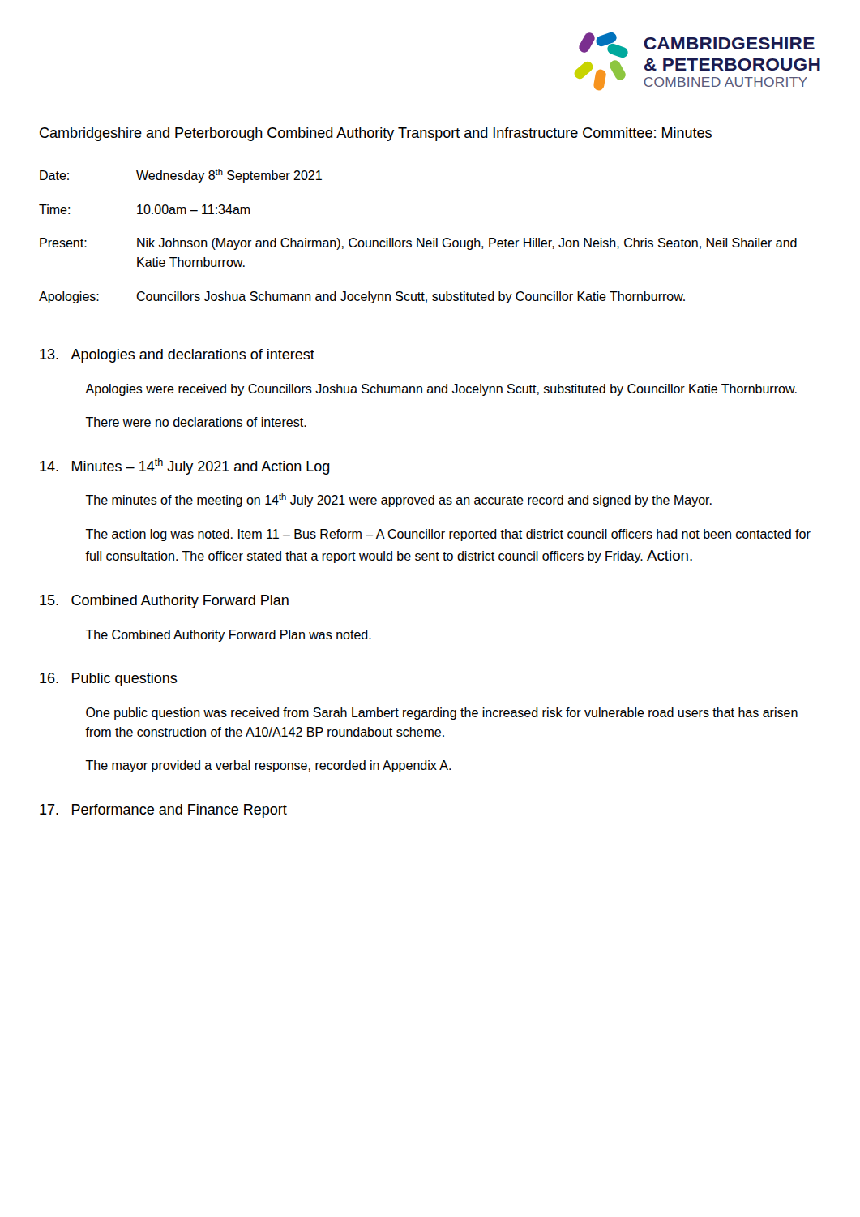CAMBRIDGESHIRE & PETERBOROUGH COMBINED AUTHORITY
Cambridgeshire and Peterborough Combined Authority Transport and Infrastructure Committee: Minutes
| Date: | Wednesday 8 th September 2021 |
| Time: | 10.00am – 11:34am |
| Present: | Nik Johnson (Mayor and Chairman), Councillors Neil Gough, Peter Hiller, Jon Neish, Chris Seaton, Neil Shailer and Katie Thornburrow. |
| Apologies: | Councillors Joshua Schumann and Jocelynn Scutt, substituted by Councillor Katie Thornburrow. |
13. Apologies and declarations of interest
Apologies were received by Councillors Joshua Schumann and Jocelynn Scutt, substituted by Councillor Katie Thornburrow.
There were no declarations of interest.
14. Minutes – 14th July 2021 and Action Log
The minutes of the meeting on 14th July 2021 were approved as an accurate record and signed by the Mayor.
The action log was noted. Item 11 – Bus Reform – A Councillor reported that district council officers had not been contacted for full consultation. The officer stated that a report would be sent to district council officers by Friday. Action.
15. Combined Authority Forward Plan
The Combined Authority Forward Plan was noted.
16. Public questions
One public question was received from Sarah Lambert regarding the increased risk for vulnerable road users that has arisen from the construction of the A10/A142 BP roundabout scheme.
The mayor provided a verbal response, recorded in Appendix A.
17. Performance and Finance Report